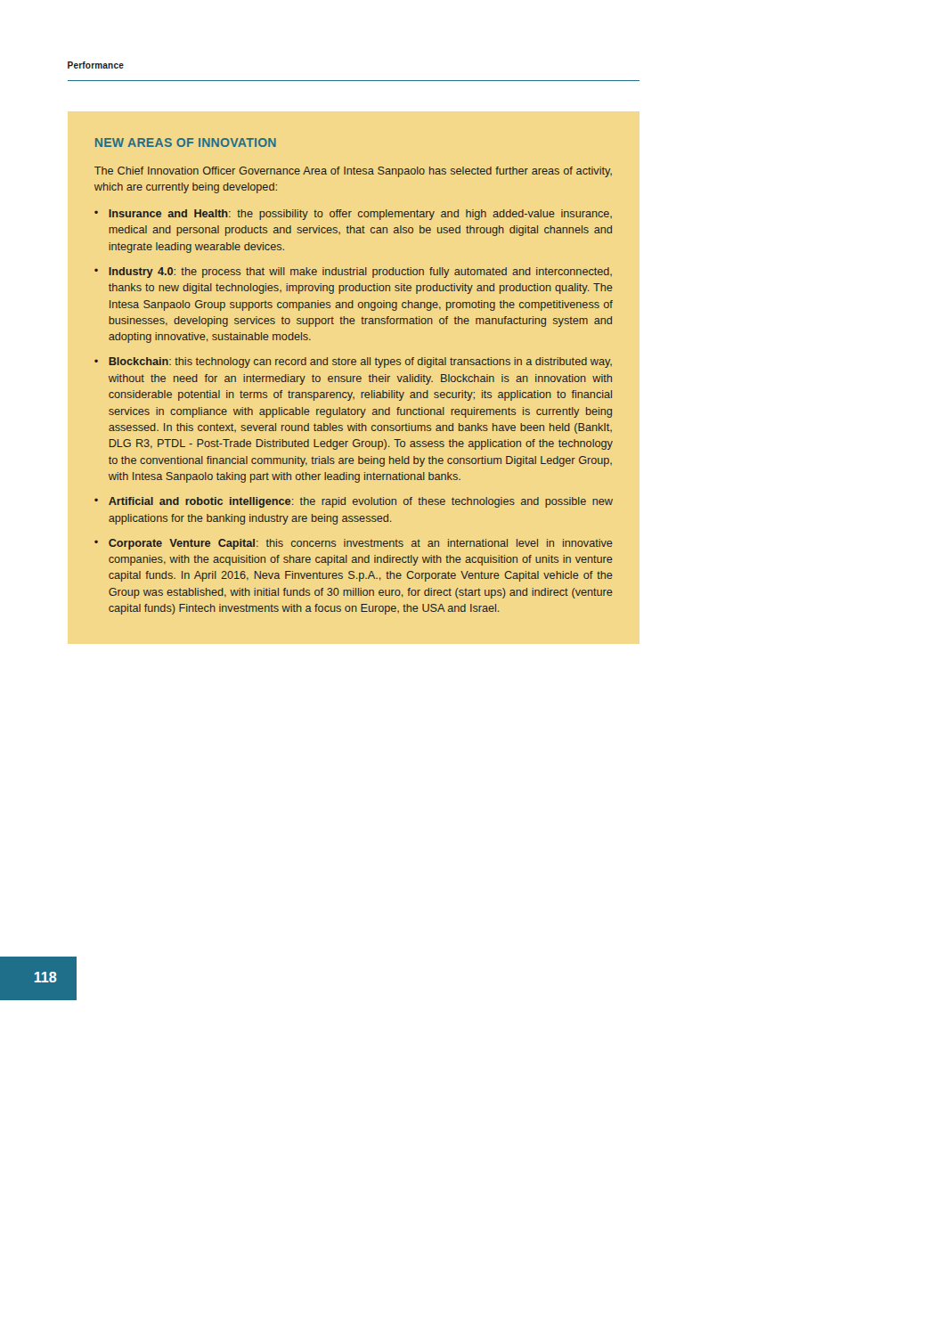Performance
New areas of innovation
The Chief Innovation Officer Governance Area of Intesa Sanpaolo has selected further areas of activity, which are currently being developed:
Insurance and Health: the possibility to offer complementary and high added-value insurance, medical and personal products and services, that can also be used through digital channels and integrate leading wearable devices.
Industry 4.0: the process that will make industrial production fully automated and interconnected, thanks to new digital technologies, improving production site productivity and production quality. The Intesa Sanpaolo Group supports companies and ongoing change, promoting the competitiveness of businesses, developing services to support the transformation of the manufacturing system and adopting innovative, sustainable models.
Blockchain: this technology can record and store all types of digital transactions in a distributed way, without the need for an intermediary to ensure their validity. Blockchain is an innovation with considerable potential in terms of transparency, reliability and security; its application to financial services in compliance with applicable regulatory and functional requirements is currently being assessed. In this context, several round tables with consortiums and banks have been held (BankIt, DLG R3, PTDL - Post-Trade Distributed Ledger Group). To assess the application of the technology to the conventional financial community, trials are being held by the consortium Digital Ledger Group, with Intesa Sanpaolo taking part with other leading international banks.
Artificial and robotic intelligence: the rapid evolution of these technologies and possible new applications for the banking industry are being assessed.
Corporate Venture Capital: this concerns investments at an international level in innovative companies, with the acquisition of share capital and indirectly with the acquisition of units in venture capital funds. In April 2016, Neva Finventures S.p.A., the Corporate Venture Capital vehicle of the Group was established, with initial funds of 30 million euro, for direct (start ups) and indirect (venture capital funds) Fintech investments with a focus on Europe, the USA and Israel.
118